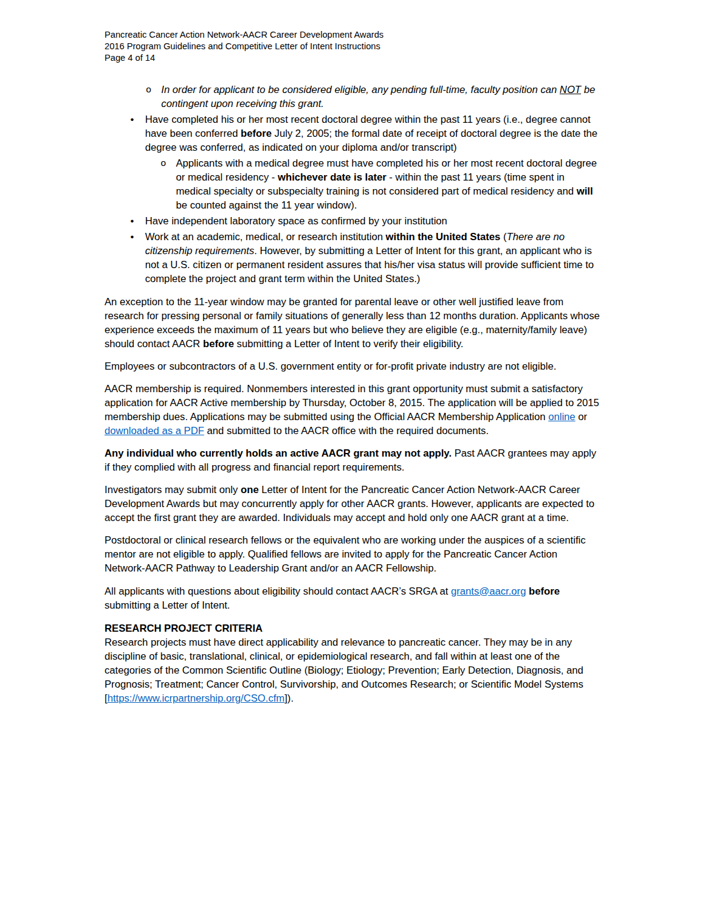Pancreatic Cancer Action Network-AACR Career Development Awards
2016 Program Guidelines and Competitive Letter of Intent Instructions
Page 4 of 14
In order for applicant to be considered eligible, any pending full-time, faculty position can NOT be contingent upon receiving this grant.
Have completed his or her most recent doctoral degree within the past 11 years (i.e., degree cannot have been conferred before July 2, 2005; the formal date of receipt of doctoral degree is the date the degree was conferred, as indicated on your diploma and/or transcript)
Applicants with a medical degree must have completed his or her most recent doctoral degree or medical residency - whichever date is later - within the past 11 years (time spent in medical specialty or subspecialty training is not considered part of medical residency and will be counted against the 11 year window).
Have independent laboratory space as confirmed by your institution
Work at an academic, medical, or research institution within the United States (There are no citizenship requirements. However, by submitting a Letter of Intent for this grant, an applicant who is not a U.S. citizen or permanent resident assures that his/her visa status will provide sufficient time to complete the project and grant term within the United States.)
An exception to the 11-year window may be granted for parental leave or other well justified leave from research for pressing personal or family situations of generally less than 12 months duration. Applicants whose experience exceeds the maximum of 11 years but who believe they are eligible (e.g., maternity/family leave) should contact AACR before submitting a Letter of Intent to verify their eligibility.
Employees or subcontractors of a U.S. government entity or for-profit private industry are not eligible.
AACR membership is required. Nonmembers interested in this grant opportunity must submit a satisfactory application for AACR Active membership by Thursday, October 8, 2015. The application will be applied to 2015 membership dues. Applications may be submitted using the Official AACR Membership Application online or downloaded as a PDF and submitted to the AACR office with the required documents.
Any individual who currently holds an active AACR grant may not apply. Past AACR grantees may apply if they complied with all progress and financial report requirements.
Investigators may submit only one Letter of Intent for the Pancreatic Cancer Action Network-AACR Career Development Awards but may concurrently apply for other AACR grants. However, applicants are expected to accept the first grant they are awarded. Individuals may accept and hold only one AACR grant at a time.
Postdoctoral or clinical research fellows or the equivalent who are working under the auspices of a scientific mentor are not eligible to apply. Qualified fellows are invited to apply for the Pancreatic Cancer Action Network-AACR Pathway to Leadership Grant and/or an AACR Fellowship.
All applicants with questions about eligibility should contact AACR’s SRGA at grants@aacr.org before submitting a Letter of Intent.
RESEARCH PROJECT CRITERIA
Research projects must have direct applicability and relevance to pancreatic cancer. They may be in any discipline of basic, translational, clinical, or epidemiological research, and fall within at least one of the categories of the Common Scientific Outline (Biology; Etiology; Prevention; Early Detection, Diagnosis, and Prognosis; Treatment; Cancer Control, Survivorship, and Outcomes Research; or Scientific Model Systems [https://www.icrpartnership.org/CSO.cfm]).